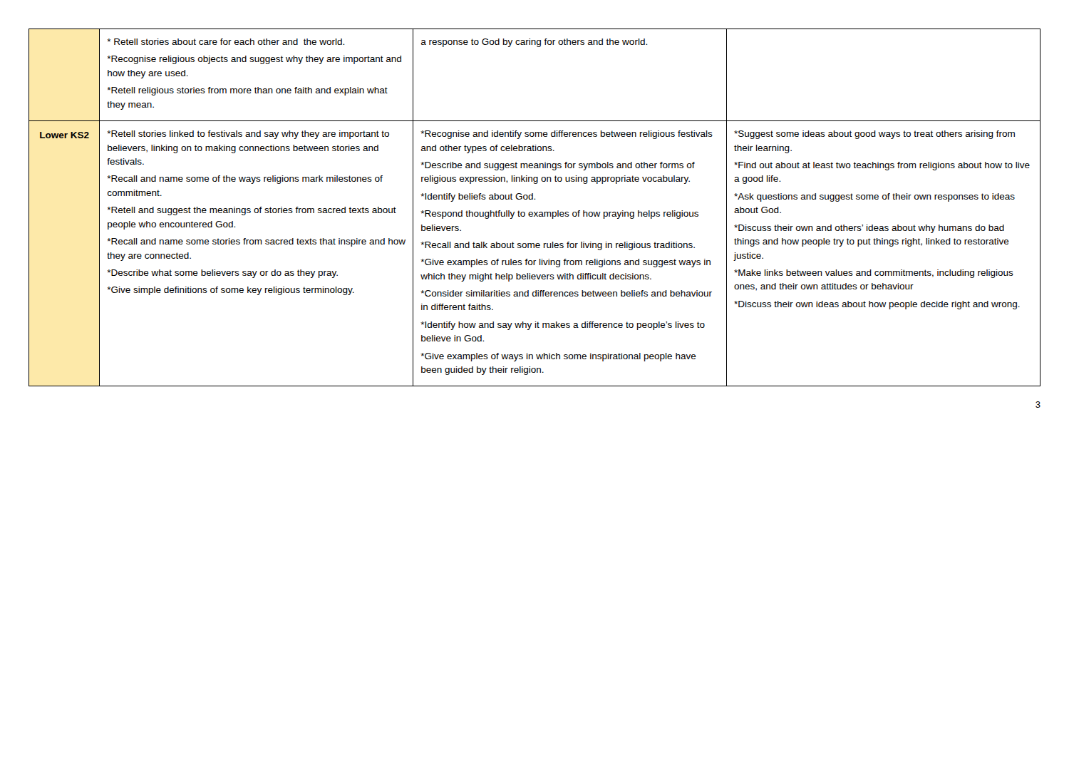| | * Retell stories about care for each other and the world. *Recognise religious objects and suggest why they are important and how they are used. *Retell religious stories from more than one faith and explain what they mean. | a response to God by caring for others and the world. | |
| Lower KS2 | *Retell stories linked to festivals and say why they are important to believers, linking on to making connections between stories and festivals. *Recall and name some of the ways religions mark milestones of commitment. *Retell and suggest the meanings of stories from sacred texts about people who encountered God. *Recall and name some stories from sacred texts that inspire and how they are connected. *Describe what some believers say or do as they pray. *Give simple definitions of some key religious terminology. | *Recognise and identify some differences between religious festivals and other types of celebrations. *Describe and suggest meanings for symbols and other forms of religious expression, linking on to using appropriate vocabulary. *Identify beliefs about God. *Respond thoughtfully to examples of how praying helps religious believers. *Recall and talk about some rules for living in religious traditions. *Give examples of rules for living from religions and suggest ways in which they might help believers with difficult decisions. *Consider similarities and differences between beliefs and behaviour in different faiths. *Identify how and say why it makes a difference to people’s lives to believe in God. *Give examples of ways in which some inspirational people have been guided by their religion. | *Suggest some ideas about good ways to treat others arising from their learning. *Find out about at least two teachings from religions about how to live a good life. *Ask questions and suggest some of their own responses to ideas about God. *Discuss their own and others’ ideas about why humans do bad things and how people try to put things right, linked to restorative justice. *Make links between values and commitments, including religious ones, and their own attitudes or behaviour *Discuss their own ideas about how people decide right and wrong. |
3